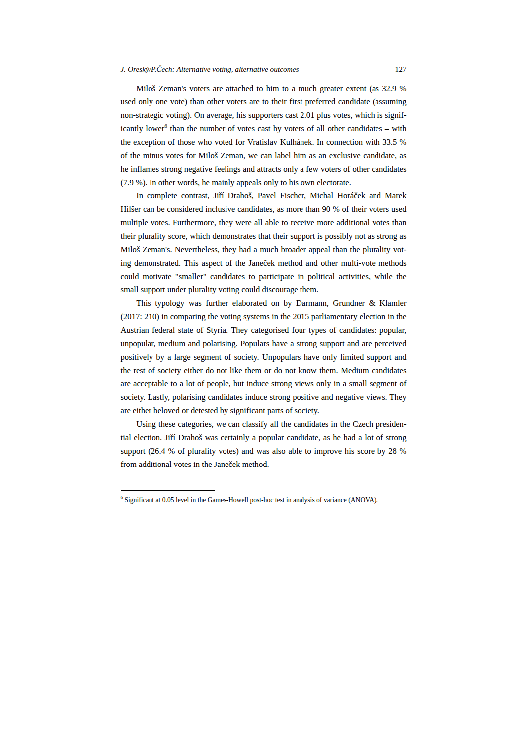J. Oreský/P.Čech: Alternative voting, alternative outcomes 127
Miloš Zeman's voters are attached to him to a much greater extent (as 32.9 % used only one vote) than other voters are to their first preferred candidate (assuming non-strategic voting). On average, his supporters cast 2.01 plus votes, which is significantly lower6 than the number of votes cast by voters of all other candidates – with the exception of those who voted for Vratislav Kulhánek. In connection with 33.5 % of the minus votes for Miloš Zeman, we can label him as an exclusive candidate, as he inflames strong negative feelings and attracts only a few voters of other candidates (7.9 %). In other words, he mainly appeals only to his own electorate.
In complete contrast, Jiří Drahoš, Pavel Fischer, Michal Horáček and Marek Hilšer can be considered inclusive candidates, as more than 90 % of their voters used multiple votes. Furthermore, they were all able to receive more additional votes than their plurality score, which demonstrates that their support is possibly not as strong as Miloš Zeman's. Nevertheless, they had a much broader appeal than the plurality voting demonstrated. This aspect of the Janeček method and other multi-vote methods could motivate "smaller" candidates to participate in political activities, while the small support under plurality voting could discourage them.
This typology was further elaborated on by Darmann, Grundner & Klamler (2017: 210) in comparing the voting systems in the 2015 parliamentary election in the Austrian federal state of Styria. They categorised four types of candidates: popular, unpopular, medium and polarising. Populars have a strong support and are perceived positively by a large segment of society. Unpopulars have only limited support and the rest of society either do not like them or do not know them. Medium candidates are acceptable to a lot of people, but induce strong views only in a small segment of society. Lastly, polarising candidates induce strong positive and negative views. They are either beloved or detested by significant parts of society.
Using these categories, we can classify all the candidates in the Czech presidential election. Jiří Drahoš was certainly a popular candidate, as he had a lot of strong support (26.4 % of plurality votes) and was also able to improve his score by 28 % from additional votes in the Janeček method.
6Significant at 0.05 level in the Games-Howell post-hoc test in analysis of variance (ANOVA).